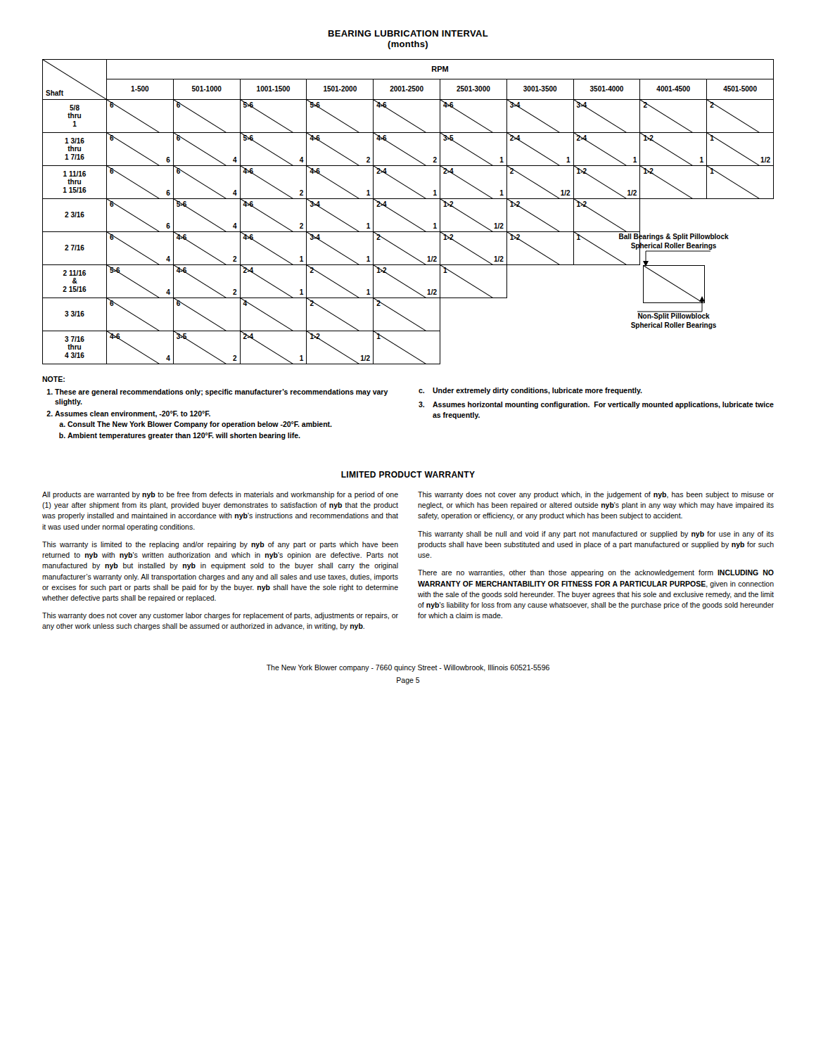BEARING LUBRICATION INTERVAL (months)
| Shaft | RPM |
| 1-500 | 501-1000 | 1001-1500 | 1501-2000 | 2001-2500 | 2501-3000 | 3001-3500 | 3501-4000 | 4001-4500 | 4501-5000 |
| 5/8 thru 1 | 6 | 6 | 5-6 | 5-6 | 4-6 | 4-6 | 3-4 | 3-4 | 2 | 2 |
| 1 3/16 thru 1 7/16 | 6 6 | 6 4 | 5-6 4 | 4-6 2 | 4-6 2 | 3-5 1 | 2-4 1 | 2-4 1 | 1-2 1 | 1 1/2 |
| 1 11/16 thru 1 15/16 | 6 6 | 6 4 | 4-6 2 | 4-6 1 | 2-4 1 | 2-4 1 | 2 1/2 | 1-2 1/2 | 1-2 | 1 |
| 2 3/16 | 6 6 | 5-6 4 | 4-6 2 | 3-4 1 | 2-4 1 | 1-2 1/2 | 1-2 | 1-2 | Ball Bearings & Split Pillowblock Spherical Roller Bearings Non-Split Pillowblock Spherical Roller Bearings |
| 2 7/16 | 6 4 | 4-6 2 | 4-6 1 | 3-4 1 | 2 1/2 | 1-2 1/2 | 1-2 | 1 |
| 2 11/16 & 2 15/16 | 5-6 4 | 4-6 2 | 2-4 1 | 2 1 | 1-2 1/2 | 1 | |
| 3 3/16 | 6 | 6 | 4 | 2 | 2 | |
| 3 7/16 thru 4 3/16 | 4-6 4 | 3-5 2 | 2-4 1 | 1-2 1/2 | 1 | |
NOTE:
These are general recommendations only; specific manufacturer’s recommendations may vary slightly.
Assumes clean environment, -20°F. to 120°F.
Consult The New York Blower Company for operation below -20°F. ambient.
Ambient temperatures greater than 120°F. will shorten bearing life.
c. Under extremely dirty conditions, lubricate more frequently.
3. Assumes horizontal mounting configuration. For vertically mounted applications, lubricate twice as frequently.
LIMITED PRODUCT WARRANTY
All products are warranted by nyb to be free from defects in materials and workmanship for a period of one (1) year after shipment from its plant, provided buyer demonstrates to satisfaction of nyb that the product was properly installed and maintained in accordance with nyb's instructions and recommendations and that it was used under normal operating conditions.
This warranty is limited to the replacing and/or repairing by nyb of any part or parts which have been returned to nyb with nyb's written authorization and which in nyb's opinion are defective. Parts not manufactured by nyb but installed by nyb in equipment sold to the buyer shall carry the original manufacturer’s warranty only. All transportation charges and any and all sales and use taxes, duties, imports or excises for such part or parts shall be paid for by the buyer. nyb shall have the sole right to determine whether defective parts shall be repaired or replaced.
This warranty does not cover any customer labor charges for replacement of parts, adjustments or repairs, or any other work unless such charges shall be assumed or authorized in advance, in writing, by nyb.
This warranty does not cover any product which, in the judgement of nyb, has been subject to misuse or neglect, or which has been repaired or altered outside nyb's plant in any way which may have impaired its safety, operation or efficiency, or any product which has been subject to accident.
This warranty shall be null and void if any part not manufactured or supplied by nyb for use in any of its products shall have been substituted and used in place of a part manufactured or supplied by nyb for such use.
There are no warranties, other than those appearing on the acknowledgement form INCLUDING NO WARRANTY OF MERCHANTABILITY OR FITNESS FOR A PARTICULAR PURPOSE, given in connection with the sale of the goods sold hereunder. The buyer agrees that his sole and exclusive remedy, and the limit of nyb's liability for loss from any cause whatsoever, shall be the purchase price of the goods sold hereunder for which a claim is made.
The New York Blower company - 7660 quincy Street - Willowbrook, Illinois 60521-5596
Page 5